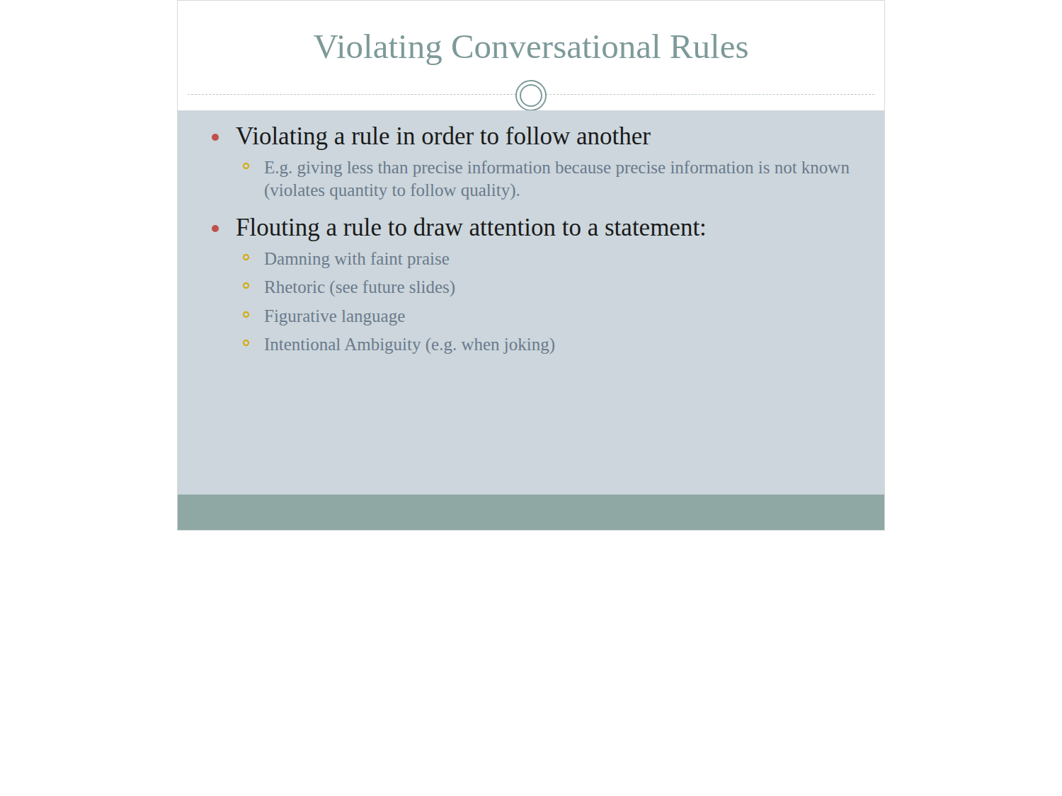Violating Conversational Rules
Violating a rule in order to follow another
E.g. giving less than precise information because precise information is not known (violates quantity to follow quality).
Flouting a rule to draw attention to a statement:
Damning with faint praise
Rhetoric (see future slides)
Figurative language
Intentional Ambiguity (e.g. when joking)